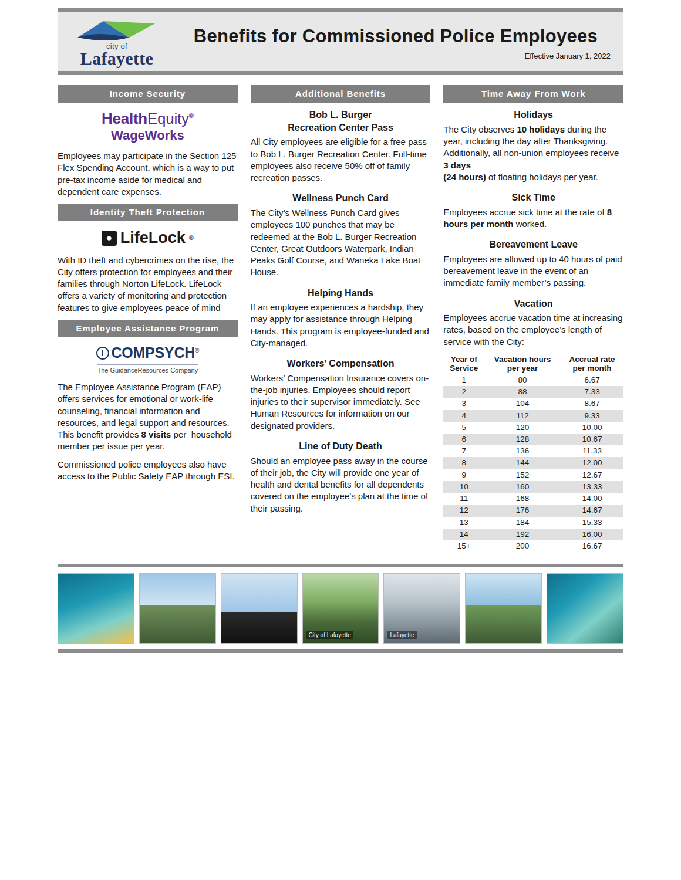city of
Lafayette
Benefits for Commissioned Police Employees
Effective January 1, 2022
Income Security
HealthEquity®
WageWorks
Employees may participate in the Section 125 Flex Spending Account, which is a way to put pre-tax income aside for medical and dependent care expenses.
Identity Theft Protection
●LifeLock®
With ID theft and cybercrimes on the rise, the City offers protection for employees and their families through Norton LifeLock. LifeLock offers a variety of monitoring and protection features to give employees peace of mind
Employee Assistance Program
COMPSYCH®
The GuidanceResources Company
The Employee Assistance Program (EAP) offers services for emotional or work-life counseling, financial information and resources, and legal support and resources. This benefit provides 8 visits per household member per issue per year.
Commissioned police employees also have access to the Public Safety EAP through ESI.
Additional Benefits
Bob L. Burger
Recreation Center Pass
All City employees are eligible for a free pass to Bob L. Burger Recreation Center. Full-time employees also receive 50% off of family recreation passes.
Wellness Punch Card
The City’s Wellness Punch Card gives employees 100 punches that may be redeemed at the Bob L. Burger Recreation Center, Great Outdoors Waterpark, Indian Peaks Golf Course, and Waneka Lake Boat House.
Helping Hands
If an employee experiences a hardship, they may apply for assistance through Helping Hands. This program is employee-funded and City-managed.
Workers’ Compensation
Workers’ Compensation Insurance covers on-the-job injuries. Employees should report injuries to their supervisor immediately. See Human Resources for information on our designated providers.
Line of Duty Death
Should an employee pass away in the course of their job, the City will provide one year of health and dental benefits for all dependents covered on the employee’s plan at the time of their passing.
Time Away From Work
Holidays
The City observes 10 holidays during the year, including the day after Thanksgiving. Additionally, all non-union employees receive 3 days
(24 hours) of floating holidays per year.
Sick Time
Employees accrue sick time at the rate of 8 hours per month worked.
Bereavement Leave
Employees are allowed up to 40 hours of paid bereavement leave in the event of an immediate family member’s passing.
Vacation
Employees accrue vacation time at increasing rates, based on the employee’s length of service with the City:
| Year of Service | Vacation hours per year | Accrual rate per month |
| --- | --- | --- |
| 1 | 80 | 6.67 |
| 2 | 88 | 7.33 |
| 3 | 104 | 8.67 |
| 4 | 112 | 9.33 |
| 5 | 120 | 10.00 |
| 6 | 128 | 10.67 |
| 7 | 136 | 11.33 |
| 8 | 144 | 12.00 |
| 9 | 152 | 12.67 |
| 10 | 160 | 13.33 |
| 11 | 168 | 14.00 |
| 12 | 176 | 14.67 |
| 13 | 184 | 15.33 |
| 14 | 192 | 16.00 |
| 15+ | 200 | 16.67 |
City of Lafayette
Lafayette